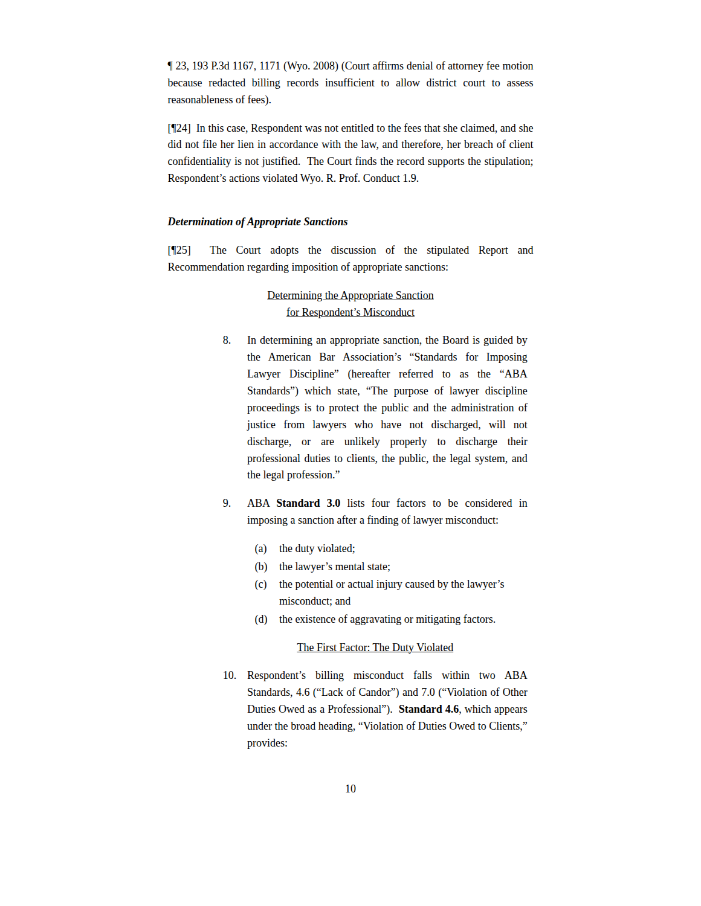¶ 23, 193 P.3d 1167, 1171 (Wyo. 2008) (Court affirms denial of attorney fee motion because redacted billing records insufficient to allow district court to assess reasonableness of fees).
[¶24] In this case, Respondent was not entitled to the fees that she claimed, and she did not file her lien in accordance with the law, and therefore, her breach of client confidentiality is not justified. The Court finds the record supports the stipulation; Respondent’s actions violated Wyo. R. Prof. Conduct 1.9.
Determination of Appropriate Sanctions
[¶25] The Court adopts the discussion of the stipulated Report and Recommendation regarding imposition of appropriate sanctions:
Determining the Appropriate Sanction
for Respondent’s Misconduct
8.
In determining an appropriate sanction, the Board is guided by the American Bar Association’s “Standards for Imposing Lawyer Discipline” (hereafter referred to as the “ABA Standards”) which state, “The purpose of lawyer discipline proceedings is to protect the public and the administration of justice from lawyers who have not discharged, will not discharge, or are unlikely properly to discharge their professional duties to clients, the public, the legal system, and the legal profession.”
9.
ABA Standard 3.0 lists four factors to be considered in imposing a sanction after a finding of lawyer misconduct:
(a) the duty violated;
(b) the lawyer’s mental state;
(c) the potential or actual injury caused by the lawyer’s misconduct; and
(d) the existence of aggravating or mitigating factors.
The First Factor: The Duty Violated
10.
Respondent’s billing misconduct falls within two ABA Standards, 4.6 (“Lack of Candor”) and 7.0 (“Violation of Other Duties Owed as a Professional”). Standard 4.6, which appears under the broad heading, “Violation of Duties Owed to Clients,” provides:
10